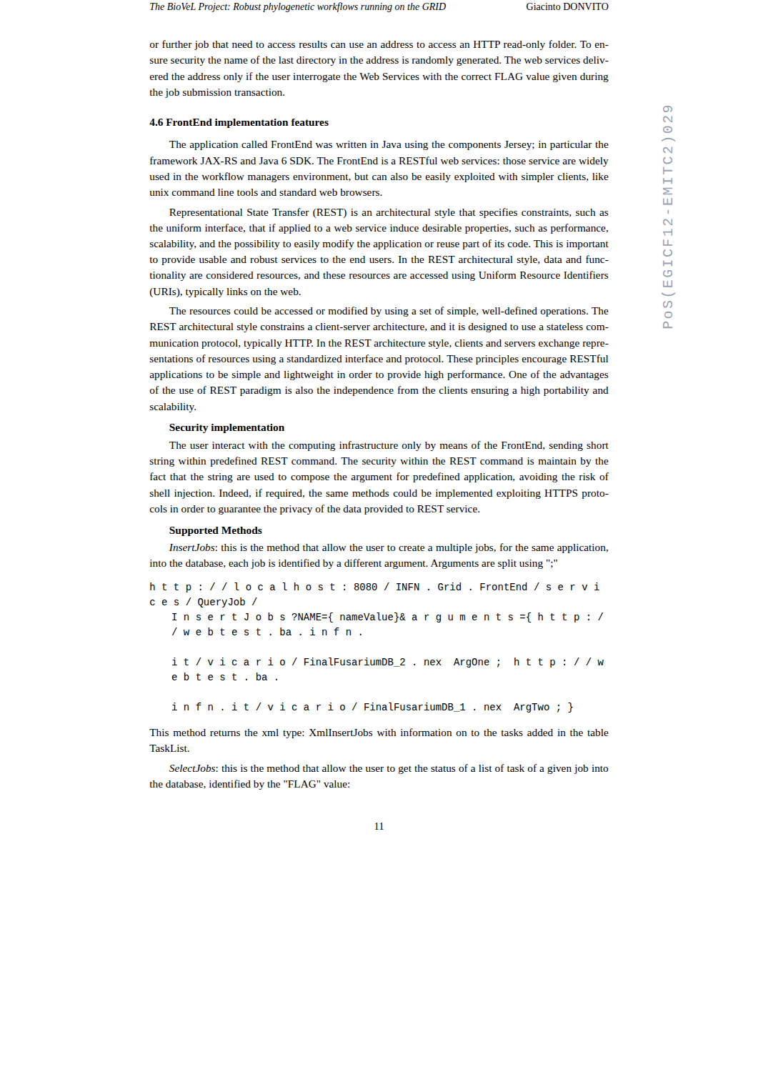PoS(EGICF12-EMITC2)029
The BioVeL Project: Robust phylogenetic workflows running on the GRID Giacinto DONVITO
or further job that need to access results can use an address to access an HTTP read-only folder. To ensure security the name of the last directory in the address is randomly generated. The web services delivered the address only if the user interrogate the Web Services with the correct FLAG value given during the job submission transaction.
4.6 FrontEnd implementation features
The application called FrontEnd was written in Java using the components Jersey; in particular the framework JAX-RS and Java 6 SDK. The FrontEnd is a RESTful web services: those service are widely used in the workflow managers environment, but can also be easily exploited with simpler clients, like unix command line tools and standard web browsers.
Representational State Transfer (REST) is an architectural style that specifies constraints, such as the uniform interface, that if applied to a web service induce desirable properties, such as performance, scalability, and the possibility to easily modify the application or reuse part of its code. This is important to provide usable and robust services to the end users. In the REST architectural style, data and functionality are considered resources, and these resources are accessed using Uniform Resource Identifiers (URIs), typically links on the web.
The resources could be accessed or modified by using a set of simple, well-defined operations. The REST architectural style constrains a client-server architecture, and it is designed to use a stateless communication protocol, typically HTTP. In the REST architecture style, clients and servers exchange representations of resources using a standardized interface and protocol. These principles encourage RESTful applications to be simple and lightweight in order to provide high performance. One of the advantages of the use of REST paradigm is also the independence from the clients ensuring a high portability and scalability.
Security implementation
The user interact with the computing infrastructure only by means of the FrontEnd, sending short string within predefined REST command. The security within the REST command is maintain by the fact that the string are used to compose the argument for predefined application, avoiding the risk of shell injection. Indeed, if required, the same methods could be implemented exploiting HTTPS protocols in order to guarantee the privacy of the data provided to REST service.
Supported Methods
InsertJobs: this is the method that allow the user to create a multiple jobs, for the same application, into the database, each job is identified by a different argument. Arguments are split using ";"
h t t p : / / l o c a l h o s t : 8080 / INFN . Grid . FrontEnd / s e r v i c e s / QueryJob / I n s e r t J o b s ?NAME={ nameValue}& a r g u m e n t s ={ h t t p : / / w e b t e s t . ba . i n f n . i t / v i c a r i o / FinalFusariumDB_2 . nex ArgOne ; h t t p : / / w e b t e s t . ba . i n f n . i t / v i c a r i o / FinalFusariumDB_1 . nex ArgTwo ; }
This method returns the xml type: XmlInsertJobs with information on to the tasks added in the table TaskList.
SelectJobs: this is the method that allow the user to get the status of a list of task of a given job into the database, identified by the "FLAG" value:
11